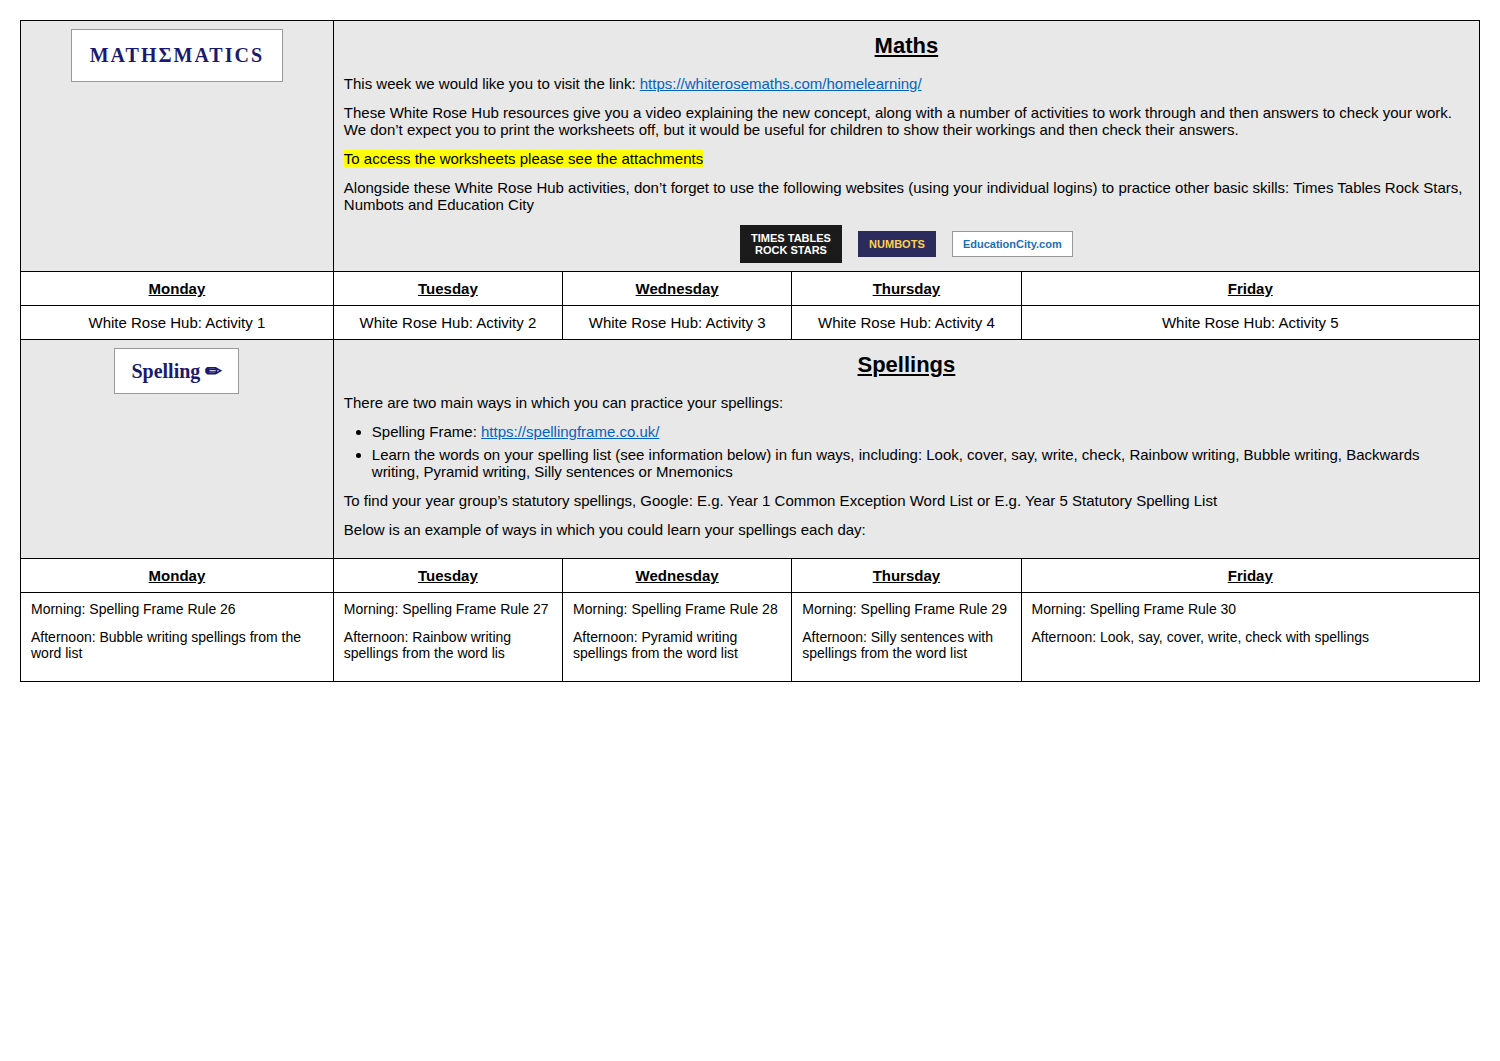| MATHΣMATICS | Maths This week we would like you to visit the link: https://whiterosemaths.com/homelearning/ These White Rose Hub resources give you a video explaining the new concept, along with a number of activities to work through and then answers to check your work. We don’t expect you to print the worksheets off, but it would be useful for children to show their workings and then check their answers. To access the worksheets please see the attachments Alongside these White Rose Hub activities, don’t forget to use the following websites (using your individual logins) to practice other basic skills: Times Tables Rock Stars, Numbots and Education City TIMES TABLES ROCK STARS NUMBOTS EducationCity.com |
| Monday | Tuesday | Wednesday | Thursday | Friday |
| White Rose Hub: Activity 1 | White Rose Hub: Activity 2 | White Rose Hub: Activity 3 | White Rose Hub: Activity 4 | White Rose Hub: Activity 5 |
| Spelling ✏ | Spellings There are two main ways in which you can practice your spellings: Spelling Frame: https://spellingframe.co.uk/ Learn the words on your spelling list (see information below) in fun ways, including: Look, cover, say, write, check, Rainbow writing, Bubble writing, Backwards writing, Pyramid writing, Silly sentences or Mnemonics To find your year group’s statutory spellings, Google: E.g. Year 1 Common Exception Word List or E.g. Year 5 Statutory Spelling List Below is an example of ways in which you could learn your spellings each day: |
| Monday | Tuesday | Wednesday | Thursday | Friday |
| Morning: Spelling Frame Rule 26 Afternoon: Bubble writing spellings from the word list | Morning: Spelling Frame Rule 27 Afternoon: Rainbow writing spellings from the word lis | Morning: Spelling Frame Rule 28 Afternoon: Pyramid writing spellings from the word list | Morning: Spelling Frame Rule 29 Afternoon: Silly sentences with spellings from the word list | Morning: Spelling Frame Rule 30 Afternoon: Look, say, cover, write, check with spellings |